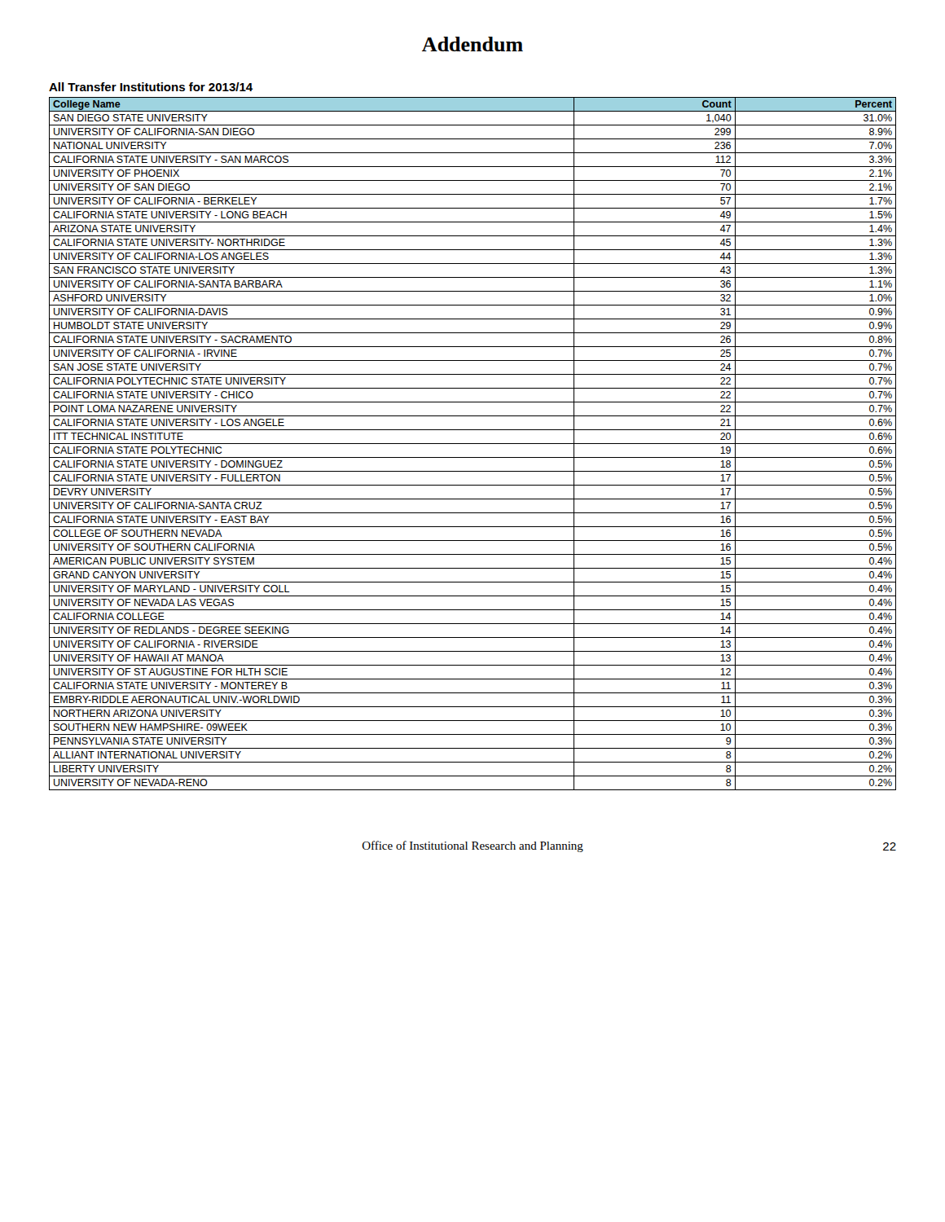Addendum
All Transfer Institutions for 2013/14
| College Name | Count | Percent |
| --- | --- | --- |
| SAN DIEGO STATE UNIVERSITY | 1,040 | 31.0% |
| UNIVERSITY OF CALIFORNIA-SAN DIEGO | 299 | 8.9% |
| NATIONAL UNIVERSITY | 236 | 7.0% |
| CALIFORNIA STATE UNIVERSITY - SAN MARCOS | 112 | 3.3% |
| UNIVERSITY OF PHOENIX | 70 | 2.1% |
| UNIVERSITY OF SAN DIEGO | 70 | 2.1% |
| UNIVERSITY OF CALIFORNIA - BERKELEY | 57 | 1.7% |
| CALIFORNIA STATE UNIVERSITY - LONG BEACH | 49 | 1.5% |
| ARIZONA STATE UNIVERSITY | 47 | 1.4% |
| CALIFORNIA STATE UNIVERSITY- NORTHRIDGE | 45 | 1.3% |
| UNIVERSITY OF CALIFORNIA-LOS ANGELES | 44 | 1.3% |
| SAN FRANCISCO STATE UNIVERSITY | 43 | 1.3% |
| UNIVERSITY OF CALIFORNIA-SANTA BARBARA | 36 | 1.1% |
| ASHFORD UNIVERSITY | 32 | 1.0% |
| UNIVERSITY OF CALIFORNIA-DAVIS | 31 | 0.9% |
| HUMBOLDT STATE UNIVERSITY | 29 | 0.9% |
| CALIFORNIA STATE UNIVERSITY - SACRAMENTO | 26 | 0.8% |
| UNIVERSITY OF CALIFORNIA - IRVINE | 25 | 0.7% |
| SAN JOSE STATE UNIVERSITY | 24 | 0.7% |
| CALIFORNIA POLYTECHNIC STATE UNIVERSITY | 22 | 0.7% |
| CALIFORNIA STATE UNIVERSITY - CHICO | 22 | 0.7% |
| POINT LOMA NAZARENE UNIVERSITY | 22 | 0.7% |
| CALIFORNIA STATE UNIVERSITY - LOS ANGELE | 21 | 0.6% |
| ITT TECHNICAL INSTITUTE | 20 | 0.6% |
| CALIFORNIA STATE POLYTECHNIC | 19 | 0.6% |
| CALIFORNIA STATE UNIVERSITY - DOMINGUEZ | 18 | 0.5% |
| CALIFORNIA STATE UNIVERSITY - FULLERTON | 17 | 0.5% |
| DEVRY UNIVERSITY | 17 | 0.5% |
| UNIVERSITY OF CALIFORNIA-SANTA CRUZ | 17 | 0.5% |
| CALIFORNIA STATE UNIVERSITY - EAST BAY | 16 | 0.5% |
| COLLEGE OF SOUTHERN NEVADA | 16 | 0.5% |
| UNIVERSITY OF SOUTHERN CALIFORNIA | 16 | 0.5% |
| AMERICAN PUBLIC UNIVERSITY SYSTEM | 15 | 0.4% |
| GRAND CANYON UNIVERSITY | 15 | 0.4% |
| UNIVERSITY OF MARYLAND - UNIVERSITY COLL | 15 | 0.4% |
| UNIVERSITY OF NEVADA LAS VEGAS | 15 | 0.4% |
| CALIFORNIA COLLEGE | 14 | 0.4% |
| UNIVERSITY OF REDLANDS - DEGREE SEEKING | 14 | 0.4% |
| UNIVERSITY OF CALIFORNIA - RIVERSIDE | 13 | 0.4% |
| UNIVERSITY OF HAWAII AT MANOA | 13 | 0.4% |
| UNIVERSITY OF ST AUGUSTINE FOR HLTH SCIE | 12 | 0.4% |
| CALIFORNIA STATE UNIVERSITY - MONTEREY B | 11 | 0.3% |
| EMBRY-RIDDLE AERONAUTICAL UNIV.-WORLDWID | 11 | 0.3% |
| NORTHERN ARIZONA UNIVERSITY | 10 | 0.3% |
| SOUTHERN NEW HAMPSHIRE- 09WEEK | 10 | 0.3% |
| PENNSYLVANIA STATE UNIVERSITY | 9 | 0.3% |
| ALLIANT INTERNATIONAL UNIVERSITY | 8 | 0.2% |
| LIBERTY UNIVERSITY | 8 | 0.2% |
| UNIVERSITY OF NEVADA-RENO | 8 | 0.2% |
Office of Institutional Research and Planning 22